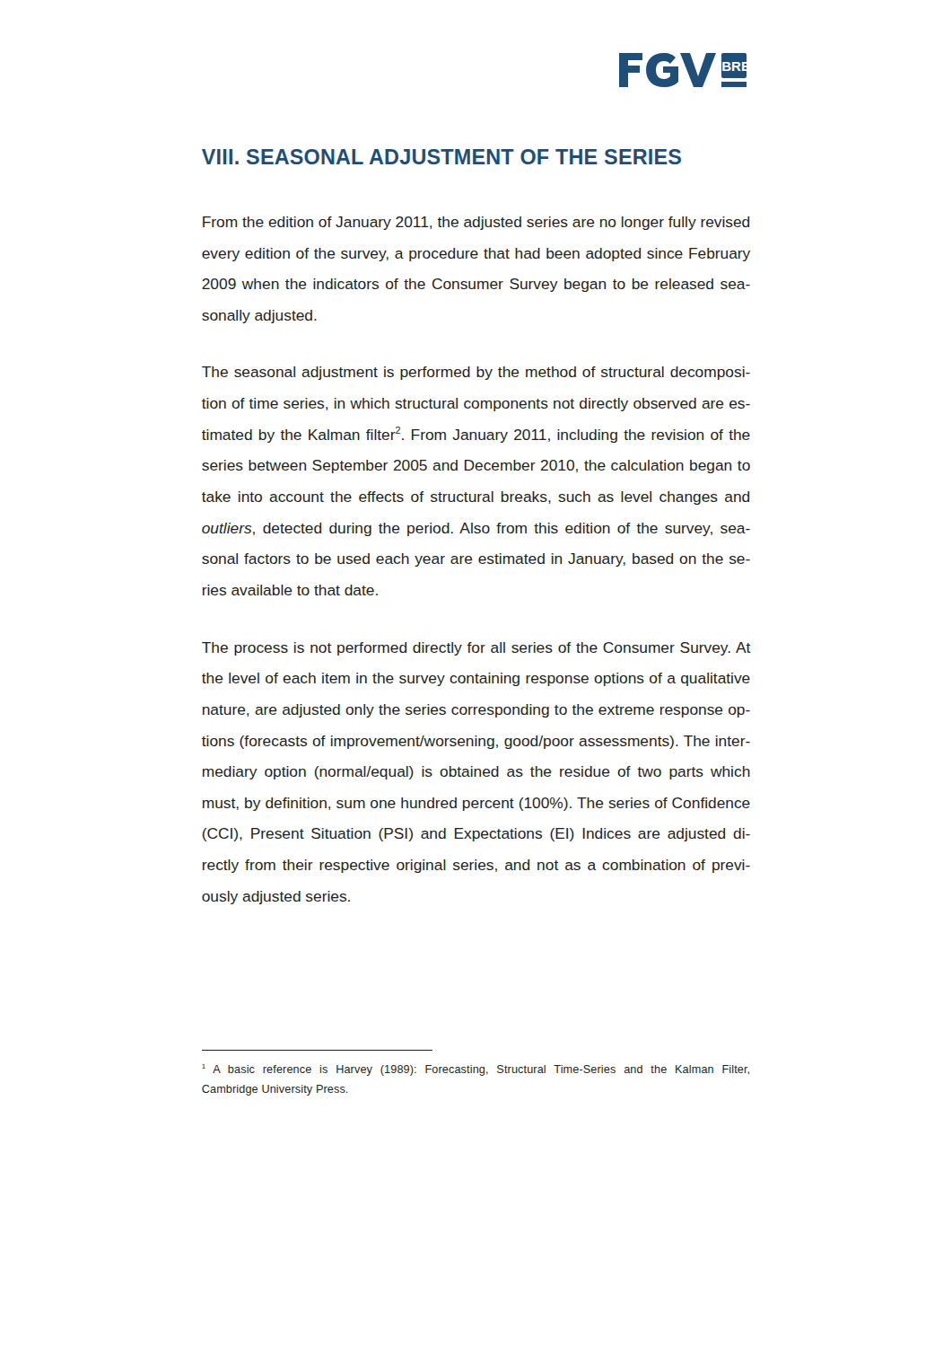IBRE
VIII. SEASONAL ADJUSTMENT OF THE SERIES
From the edition of January 2011, the adjusted series are no longer fully revised every edition of the survey, a procedure that had been adopted since February 2009 when the indicators of the Consumer Survey began to be released seasonally adjusted.
The seasonal adjustment is performed by the method of structural decomposition of time series, in which structural components not directly observed are estimated by the Kalman filter2. From January 2011, including the revision of the series between September 2005 and December 2010, the calculation began to take into account the effects of structural breaks, such as level changes and outliers, detected during the period. Also from this edition of the survey, seasonal factors to be used each year are estimated in January, based on the series available to that date.
The process is not performed directly for all series of the Consumer Survey. At the level of each item in the survey containing response options of a qualitative nature, are adjusted only the series corresponding to the extreme response options (forecasts of improvement/worsening, good/poor assessments). The intermediary option (normal/equal) is obtained as the residue of two parts which must, by definition, sum one hundred percent (100%). The series of Confidence (CCI), Present Situation (PSI) and Expectations (EI) Indices are adjusted directly from their respective original series, and not as a combination of previously adjusted series.
1 A basic reference is Harvey (1989): Forecasting, Structural Time-Series and the Kalman Filter, Cambridge University Press.